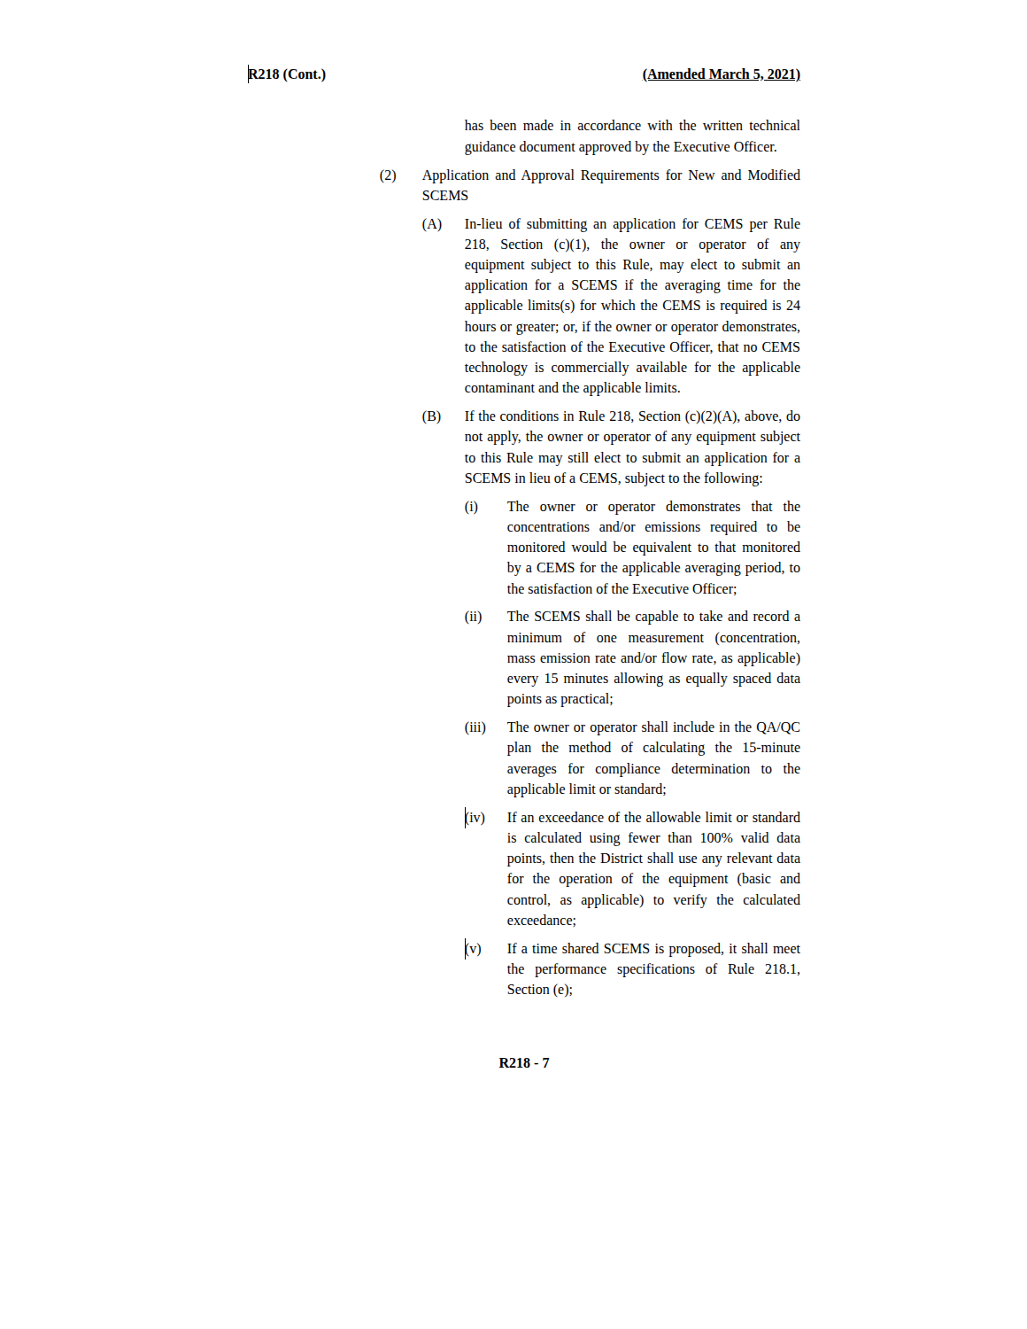R218 (Cont.) (Amended March 5, 2021)
has been made in accordance with the written technical guidance document approved by the Executive Officer.
(2)
Application and Approval Requirements for New and Modified SCEMS
(A)
In-lieu of submitting an application for CEMS per Rule 218, Section (c)(1), the owner or operator of any equipment subject to this Rule, may elect to submit an application for a SCEMS if the averaging time for the applicable limits(s) for which the CEMS is required is 24 hours or greater; or, if the owner or operator demonstrates, to the satisfaction of the Executive Officer, that no CEMS technology is commercially available for the applicable contaminant and the applicable limits.
(B)
If the conditions in Rule 218, Section (c)(2)(A), above, do not apply, the owner or operator of any equipment subject to this Rule may still elect to submit an application for a SCEMS in lieu of a CEMS, subject to the following:
(i)
The owner or operator demonstrates that the concentrations and/or emissions required to be monitored would be equivalent to that monitored by a CEMS for the applicable averaging period, to the satisfaction of the Executive Officer;
(ii)
The SCEMS shall be capable to take and record a minimum of one measurement (concentration, mass emission rate and/or flow rate, as applicable) every 15 minutes allowing as equally spaced data points as practical;
(iii)
The owner or operator shall include in the QA/QC plan the method of calculating the 15-minute averages for compliance determination to the applicable limit or standard;
(iv)
If an exceedance of the allowable limit or standard is calculated using fewer than 100% valid data points, then the District shall use any relevant data for the operation of the equipment (basic and control, as applicable) to verify the calculated exceedance;
(v)
If a time shared SCEMS is proposed, it shall meet the performance specifications of Rule 218.1, Section (e);
R218 - 7